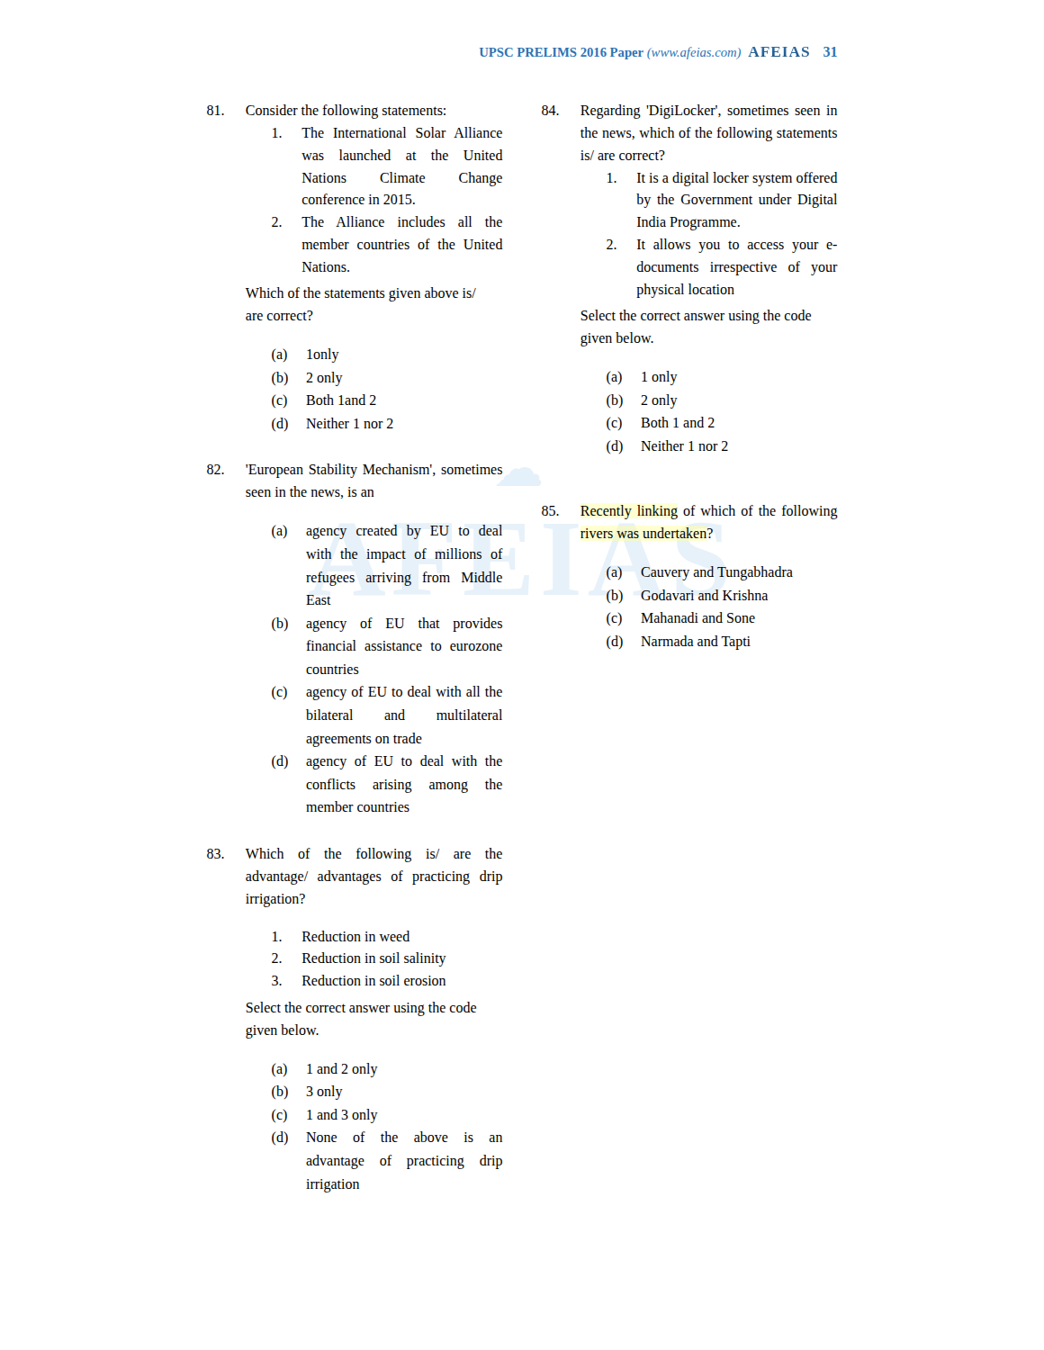UPSC PRELIMS 2016 Paper (www.afeias.com) AFEIAS 31
☁AFEIAS
81.
Consider the following statements:
1.
The International Solar Alliance was launched at the United Nations Climate Change conference in 2015.
2.
The Alliance includes all the member countries of the United Nations.
Which of the statements given above is/
are correct?
(a)
1only
(b)
2 only
(c)
Both 1and 2
(d)
Neither 1 nor 2
82.
'European Stability Mechanism', sometimes seen in the news, is an
(a)
agency created by EU to deal with the impact of millions of refugees arriving from Middle East
(b)
agency of EU that provides financial assistance to eurozone countries
(c)
agency of EU to deal with all the bilateral and multilateral agreements on trade
(d)
agency of EU to deal with the conflicts arising among the member countries
83.
Which of the following is/ are the advantage/ advantages of practicing drip irrigation?
1.
Reduction in weed
2.
Reduction in soil salinity
3.
Reduction in soil erosion
Select the correct answer using the code
given below.
(a)
1 and 2 only
(b)
3 only
(c)
1 and 3 only
(d)
None of the above is an advantage of practicing drip irrigation
84.
Regarding 'DigiLocker', sometimes seen in the news, which of the following statements is/ are correct?
1.
It is a digital locker system offered by the Government under Digital India Programme.
2.
It allows you to access your e-documents irrespective of your physical location
Select the correct answer using the code
given below.
(a)
1 only
(b)
2 only
(c)
Both 1 and 2
(d)
Neither 1 nor 2
85.
Recently linking of which of the following rivers was undertaken?
(a)
Cauvery and Tungabhadra
(b)
Godavari and Krishna
(c)
Mahanadi and Sone
(d)
Narmada and Tapti